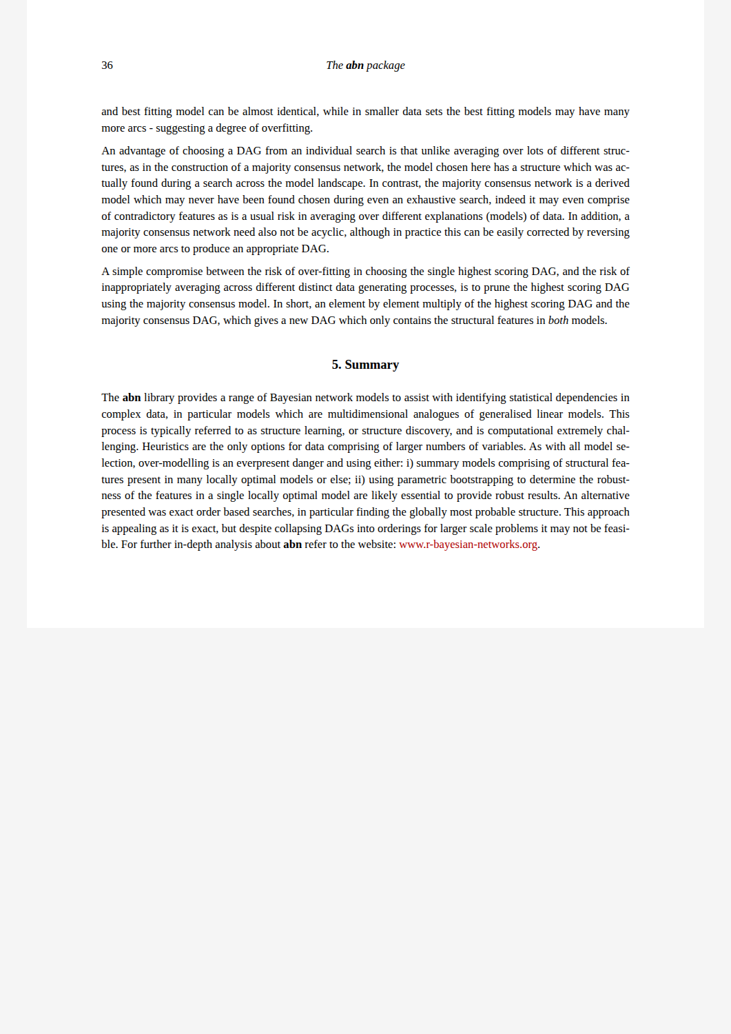36
The abn package
and best fitting model can be almost identical, while in smaller data sets the best fitting models may have many more arcs - suggesting a degree of overfitting.
An advantage of choosing a DAG from an individual search is that unlike averaging over lots of different structures, as in the construction of a majority consensus network, the model chosen here has a structure which was actually found during a search across the model landscape. In contrast, the majority consensus network is a derived model which may never have been found chosen during even an exhaustive search, indeed it may even comprise of contradictory features as is a usual risk in averaging over different explanations (models) of data. In addition, a majority consensus network need also not be acyclic, although in practice this can be easily corrected by reversing one or more arcs to produce an appropriate DAG.
A simple compromise between the risk of over-fitting in choosing the single highest scoring DAG, and the risk of inappropriately averaging across different distinct data generating processes, is to prune the highest scoring DAG using the majority consensus model. In short, an element by element multiply of the highest scoring DAG and the majority consensus DAG, which gives a new DAG which only contains the structural features in both models.
5. Summary
The abn library provides a range of Bayesian network models to assist with identifying statistical dependencies in complex data, in particular models which are multidimensional analogues of generalised linear models. This process is typically referred to as structure learning, or structure discovery, and is computational extremely challenging. Heuristics are the only options for data comprising of larger numbers of variables. As with all model selection, over-modelling is an everpresent danger and using either: i) summary models comprising of structural features present in many locally optimal models or else; ii) using parametric bootstrapping to determine the robustness of the features in a single locally optimal model are likely essential to provide robust results. An alternative presented was exact order based searches, in particular finding the globally most probable structure. This approach is appealing as it is exact, but despite collapsing DAGs into orderings for larger scale problems it may not be feasible. For further in-depth analysis about abn refer to the website: www.r-bayesian-networks.org.